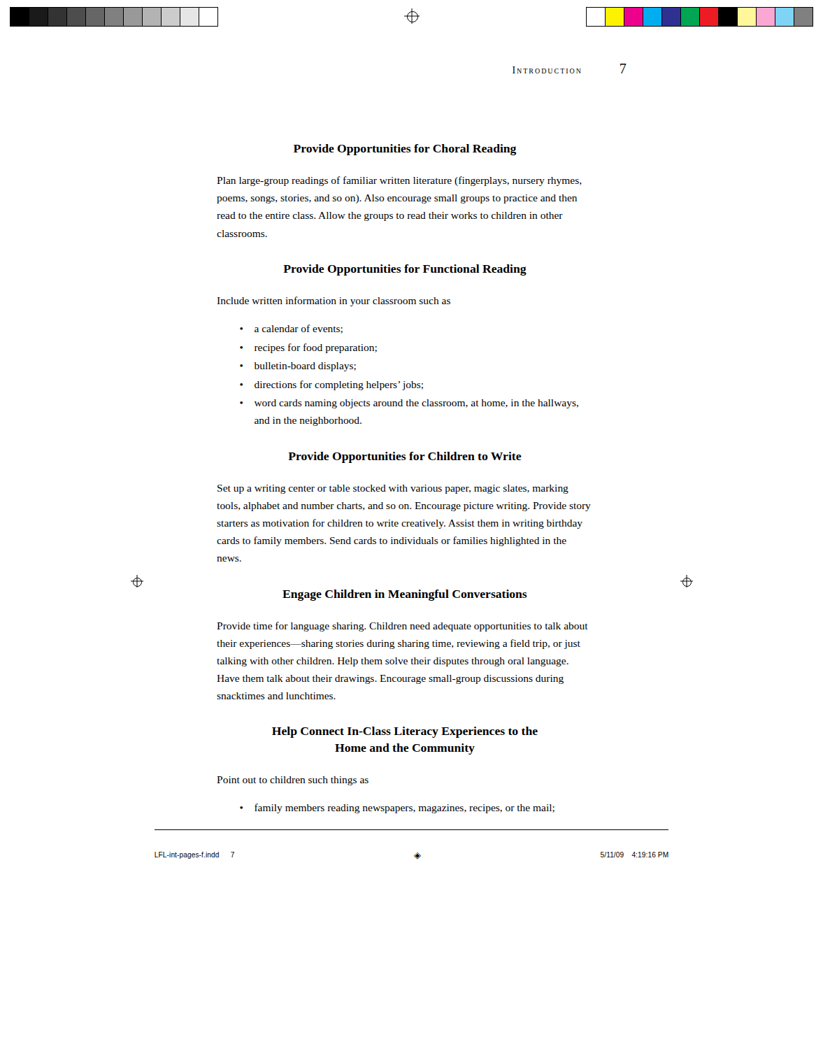Introduction 7
Provide Opportunities for Choral Reading
Plan large-group readings of familiar written literature (fingerplays, nursery rhymes, poems, songs, stories, and so on). Also encourage small groups to practice and then read to the entire class. Allow the groups to read their works to children in other classrooms.
Provide Opportunities for Functional Reading
Include written information in your classroom such as
a calendar of events;
recipes for food preparation;
bulletin-board displays;
directions for completing helpers’ jobs;
word cards naming objects around the classroom, at home, in the hallways, and in the neighborhood.
Provide Opportunities for Children to Write
Set up a writing center or table stocked with various paper, magic slates, marking tools, alphabet and number charts, and so on. Encourage picture writing. Provide story starters as motivation for children to write creatively. Assist them in writing birthday cards to family members. Send cards to individuals or families highlighted in the news.
Engage Children in Meaningful Conversations
Provide time for language sharing. Children need adequate opportunities to talk about their experiences—sharing stories during sharing time, reviewing a field trip, or just talking with other children. Help them solve their disputes through oral language. Have them talk about their drawings. Encourage small-group discussions during snacktimes and lunchtimes.
Help Connect In-Class Literacy Experiences to the
Home and the Community
Point out to children such things as
family members reading newspapers, magazines, recipes, or the mail;
LFL-int-pages-f.indd7
◈
5/11/094:19:16 PM